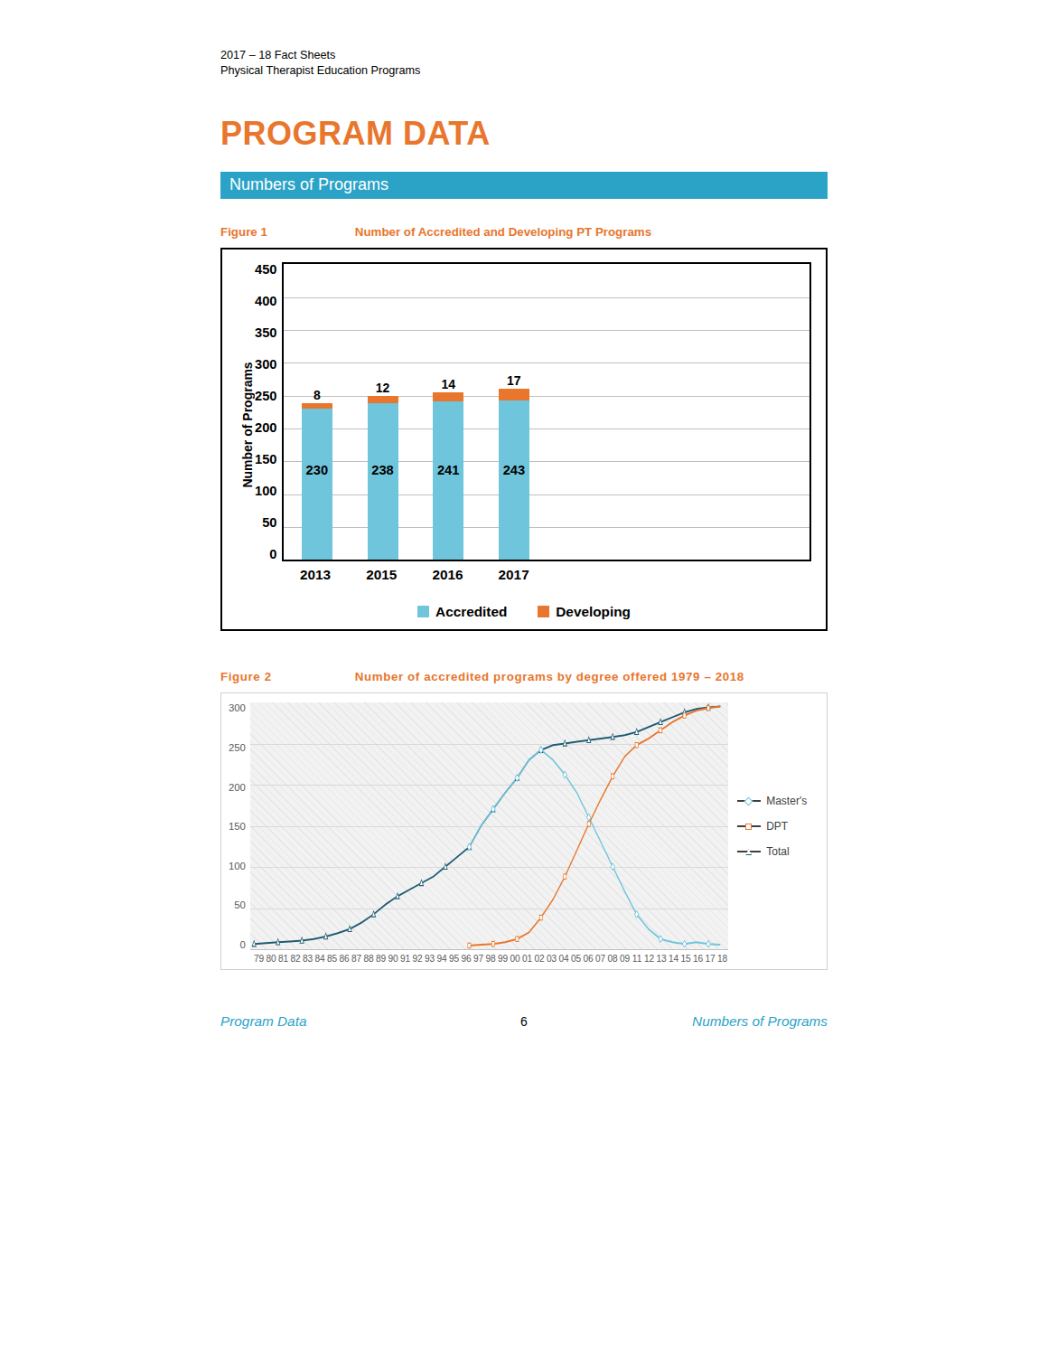2017 – 18 Fact Sheets
Physical Therapist Education Programs
PROGRAM DATA
Numbers of Programs
Figure 1 Number of Accredited and Developing PT Programs
Number of Programs
450
400
350
300
250
200
150
100
50
0
8
230
12
238
14
241
17
243
2013
2015
2016
2017
Accredited
Developing
Figure 2 Number of accredited programs by degree offered 1979 – 2018
300
250
200
150
100
50
0
Master's
DPT
Total
79
80
81
82
83
84
85
86
87
88
89
90
91
92
93
94
95
96
97
98
99
00
01
02
03
04
05
06
07
08
09
11
12
13
14
15
16
17
18
Program Data
6
Numbers of Programs